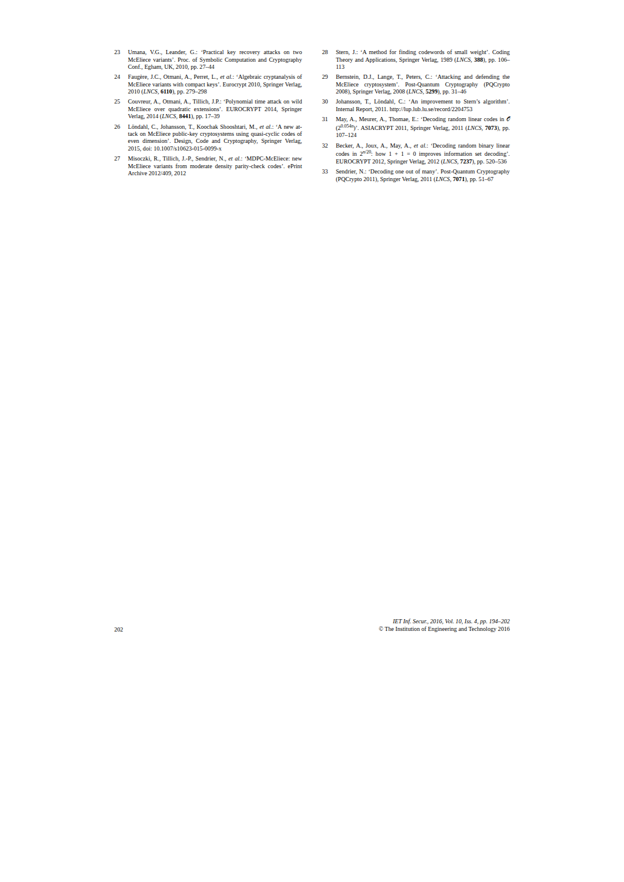23 Umana, V.G., Leander, G.: ‘Practical key recovery attacks on two McEliece variants’. Proc. of Symbolic Computation and Cryptography Conf., Egham, UK, 2010, pp. 27–44
24 Faugère, J.C., Otmani, A., Perret, L., et al.: ‘Algebraic cryptanalysis of McEliece variants with compact keys’. Eurocrypt 2010, Springer Verlag, 2010 (LNCS, 6110), pp. 279–298
25 Couvreur, A., Otmani, A., Tillich, J.P.: ‘Polynomial time attack on wild McEliece over quadratic extensions’. EUROCRYPT 2014, Springer Verlag, 2014 (LNCS, 8441), pp. 17–39
26 Löndahl, C., Johansson, T., Koochak Shooshtari, M., et al.: ‘A new attack on McEliece public-key cryptosystems using quasi-cyclic codes of even dimension’. Design, Code and Cryptography, Springer Verlag, 2015, doi: 10.1007/s10623-015-0099-x
27 Misoczki, R., Tillich, J.-P., Sendrier, N., et al.: ‘MDPC-McEliece: new McEliece variants from moderate density parity-check codes’. ePrint Archive 2012/409, 2012
28 Stern, J.: ‘A method for finding codewords of small weight’. Coding Theory and Applications, Springer Verlag, 1989 (LNCS, 388), pp. 106–113
29 Bernstein, D.J., Lange, T., Peters, C.: ‘Attacking and defending the McEliece cryptosystem’. Post-Quantum Cryptography (PQCrypto 2008), Springer Verlag, 2008 (LNCS, 5299), pp. 31–46
30 Johansson, T., Löndahl, C.: ‘An improvement to Stern’s algorithm’. Internal Report, 2011. http://lup.lub.lu.se/record/2204753
31 May, A., Meurer, A., Thomae, E.: ‘Decoding random linear codes in 𝒪̂(20.054n)’. ASIACRYPT 2011, Springer Verlag, 2011 (LNCS, 7073), pp. 107–124
32 Becker, A., Joux, A., May, A., et al.: ‘Decoding random binary linear codes in 2n/20: how 1 + 1 = 0 improves information set decoding’. EUROCRYPT 2012, Springer Verlag, 2012 (LNCS, 7237), pp. 520–536
33 Sendrier, N.: ‘Decoding one out of many’. Post-Quantum Cryptography (PQCrypto 2011), Springer Verlag, 2011 (LNCS, 7071), pp. 51–67
202
IET Inf. Secur., 2016, Vol. 10, Iss. 4, pp. 194–202
© The Institution of Engineering and Technology 2016